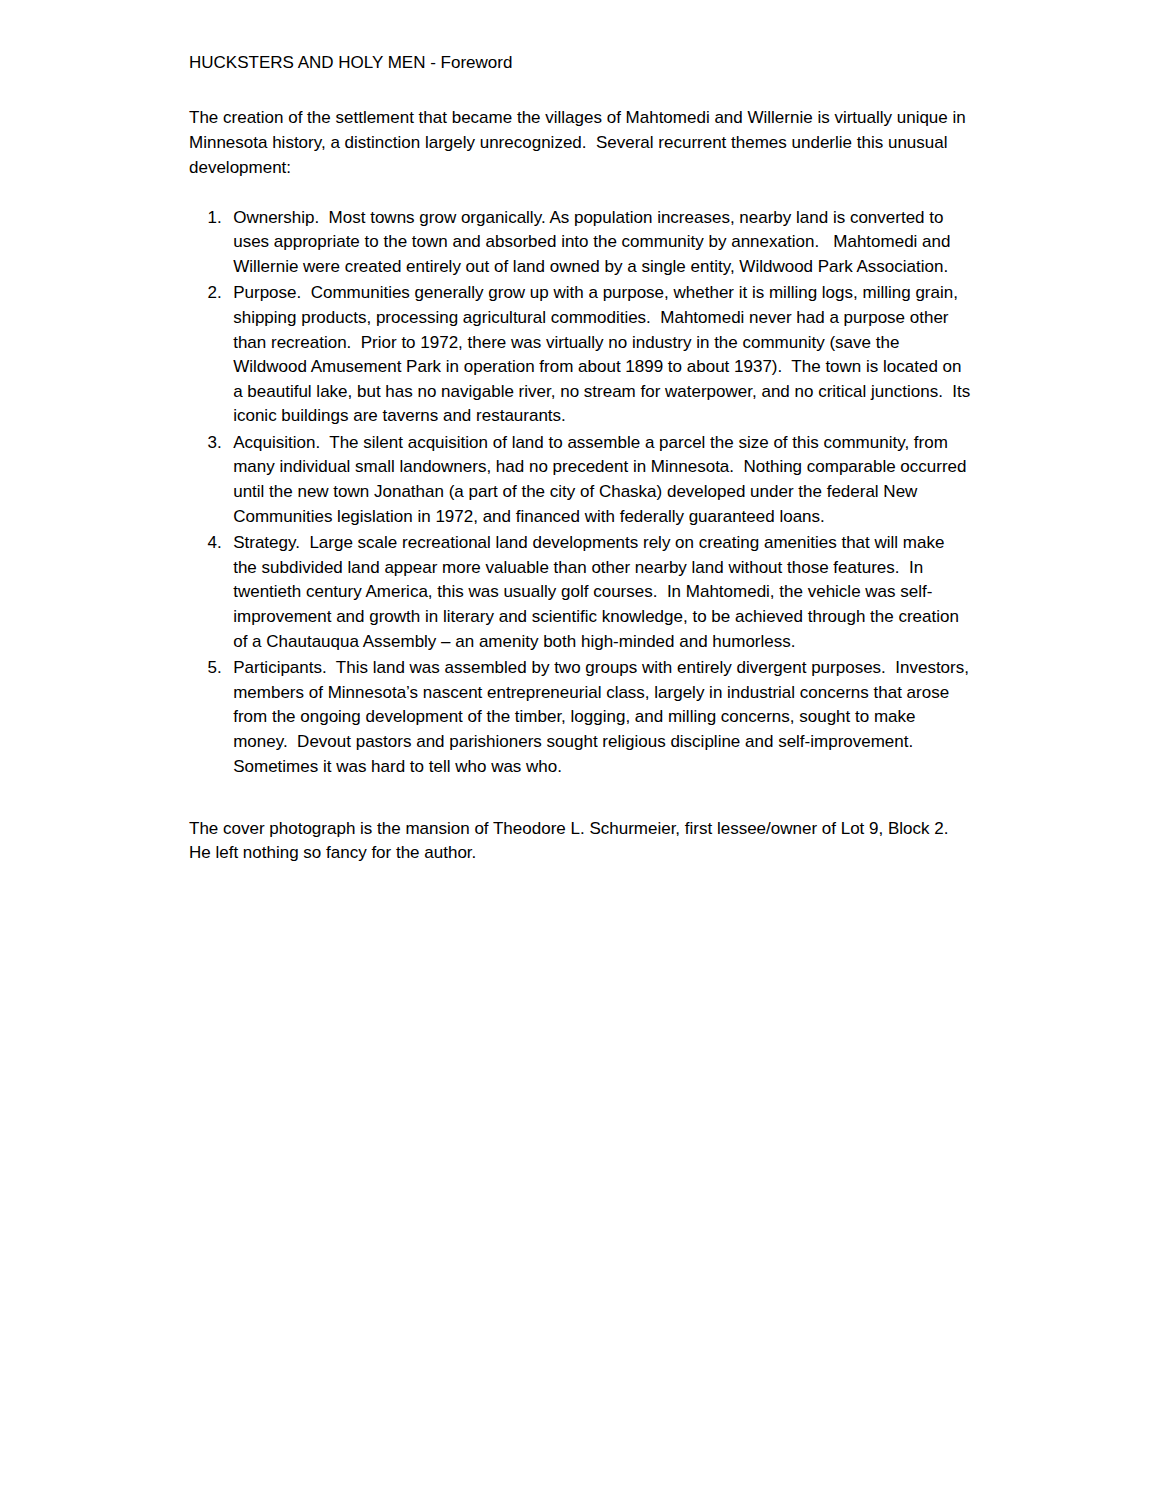HUCKSTERS AND HOLY MEN - Foreword
The creation of the settlement that became the villages of Mahtomedi and Willernie is virtually unique in Minnesota history, a distinction largely unrecognized. Several recurrent themes underlie this unusual development:
Ownership. Most towns grow organically. As population increases, nearby land is converted to uses appropriate to the town and absorbed into the community by annexation. Mahtomedi and Willernie were created entirely out of land owned by a single entity, Wildwood Park Association.
Purpose. Communities generally grow up with a purpose, whether it is milling logs, milling grain, shipping products, processing agricultural commodities. Mahtomedi never had a purpose other than recreation. Prior to 1972, there was virtually no industry in the community (save the Wildwood Amusement Park in operation from about 1899 to about 1937). The town is located on a beautiful lake, but has no navigable river, no stream for waterpower, and no critical junctions. Its iconic buildings are taverns and restaurants.
Acquisition. The silent acquisition of land to assemble a parcel the size of this community, from many individual small landowners, had no precedent in Minnesota. Nothing comparable occurred until the new town Jonathan (a part of the city of Chaska) developed under the federal New Communities legislation in 1972, and financed with federally guaranteed loans.
Strategy. Large scale recreational land developments rely on creating amenities that will make the subdivided land appear more valuable than other nearby land without those features. In twentieth century America, this was usually golf courses. In Mahtomedi, the vehicle was self-improvement and growth in literary and scientific knowledge, to be achieved through the creation of a Chautauqua Assembly – an amenity both high-minded and humorless.
Participants. This land was assembled by two groups with entirely divergent purposes. Investors, members of Minnesota’s nascent entrepreneurial class, largely in industrial concerns that arose from the ongoing development of the timber, logging, and milling concerns, sought to make money. Devout pastors and parishioners sought religious discipline and self-improvement. Sometimes it was hard to tell who was who.
The cover photograph is the mansion of Theodore L. Schurmeier, first lessee/owner of Lot 9, Block 2. He left nothing so fancy for the author.